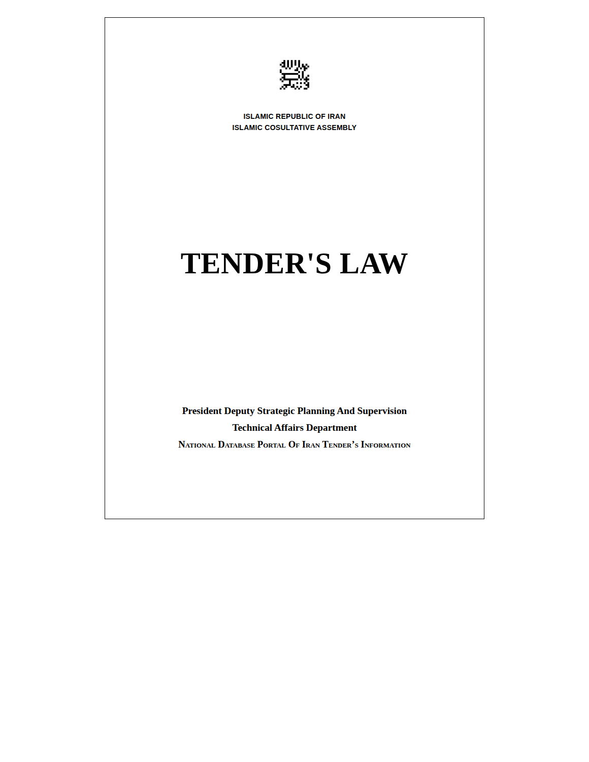ﷺ​
ISLAMIC REPUBLIC OF IRAN
ISLAMIC COSULTATIVE ASSEMBLY
TENDER'S LAW
President Deputy Strategic Planning And Supervision
Technical Affairs Department
National Database Portal Of Iran Tender’s Information